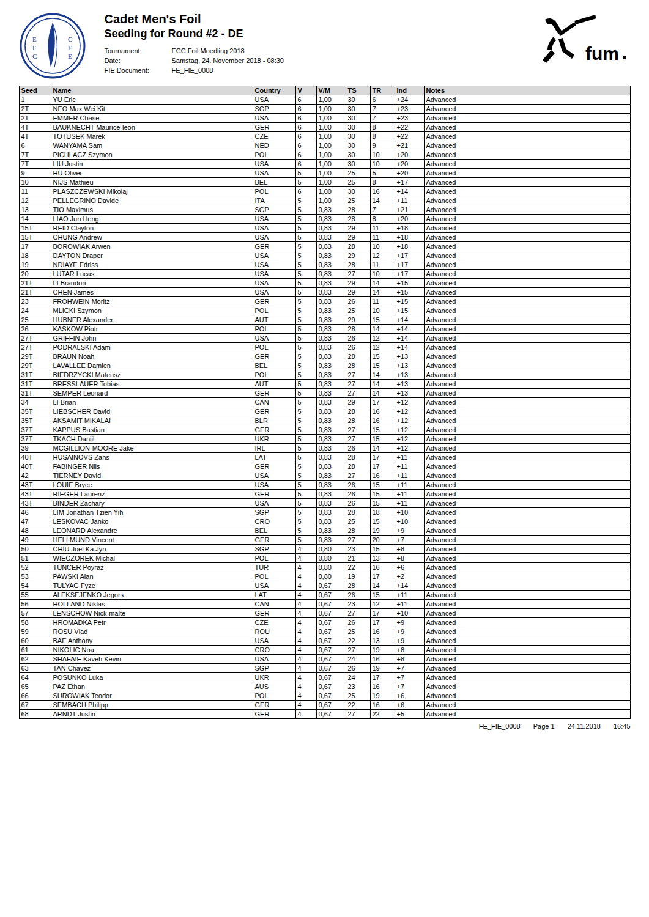E F C C F E
Cadet Men's Foil
Seeding for Round #2 - DE
Tournament:
ECC Foil Moedling 2018
Date:
Samstag, 24. November 2018 - 08:30
FIE Document:
FE_FIE_0008
fum
| Seed | Name | Country | V | V/M | TS | TR | Ind | Notes |
| --- | --- | --- | --- | --- | --- | --- | --- | --- |
| 1 | YU Eric | USA | 6 | 1,00 | 30 | 6 | +24 | Advanced |
| 2T | NEO Max Wei Kit | SGP | 6 | 1,00 | 30 | 7 | +23 | Advanced |
| 2T | EMMER Chase | USA | 6 | 1,00 | 30 | 7 | +23 | Advanced |
| 4T | BAUKNECHT Maurice-leon | GER | 6 | 1,00 | 30 | 8 | +22 | Advanced |
| 4T | TOTUSEK Marek | CZE | 6 | 1,00 | 30 | 8 | +22 | Advanced |
| 6 | WANYAMA Sam | NED | 6 | 1,00 | 30 | 9 | +21 | Advanced |
| 7T | PICHLACZ Szymon | POL | 6 | 1,00 | 30 | 10 | +20 | Advanced |
| 7T | LIU Justin | USA | 6 | 1,00 | 30 | 10 | +20 | Advanced |
| 9 | HU Oliver | USA | 5 | 1,00 | 25 | 5 | +20 | Advanced |
| 10 | NIJS Mathieu | BEL | 5 | 1,00 | 25 | 8 | +17 | Advanced |
| 11 | PLASZCZEWSKI Mikolaj | POL | 6 | 1,00 | 30 | 16 | +14 | Advanced |
| 12 | PELLEGRINO Davide | ITA | 5 | 1,00 | 25 | 14 | +11 | Advanced |
| 13 | TIO Maximus | SGP | 5 | 0,83 | 28 | 7 | +21 | Advanced |
| 14 | LIAO Jun Heng | USA | 5 | 0,83 | 28 | 8 | +20 | Advanced |
| 15T | REID Clayton | USA | 5 | 0,83 | 29 | 11 | +18 | Advanced |
| 15T | CHUNG Andrew | USA | 5 | 0,83 | 29 | 11 | +18 | Advanced |
| 17 | BOROWIAK Arwen | GER | 5 | 0,83 | 28 | 10 | +18 | Advanced |
| 18 | DAYTON Draper | USA | 5 | 0,83 | 29 | 12 | +17 | Advanced |
| 19 | NDIAYE Edriss | USA | 5 | 0,83 | 28 | 11 | +17 | Advanced |
| 20 | LUTAR Lucas | USA | 5 | 0,83 | 27 | 10 | +17 | Advanced |
| 21T | LI Brandon | USA | 5 | 0,83 | 29 | 14 | +15 | Advanced |
| 21T | CHEN James | USA | 5 | 0,83 | 29 | 14 | +15 | Advanced |
| 23 | FROHWEIN Moritz | GER | 5 | 0,83 | 26 | 11 | +15 | Advanced |
| 24 | MLICKI Szymon | POL | 5 | 0,83 | 25 | 10 | +15 | Advanced |
| 25 | HUBNER Alexander | AUT | 5 | 0,83 | 29 | 15 | +14 | Advanced |
| 26 | KASKOW Piotr | POL | 5 | 0,83 | 28 | 14 | +14 | Advanced |
| 27T | GRIFFIN John | USA | 5 | 0,83 | 26 | 12 | +14 | Advanced |
| 27T | PODRALSKI Adam | POL | 5 | 0,83 | 26 | 12 | +14 | Advanced |
| 29T | BRAUN Noah | GER | 5 | 0,83 | 28 | 15 | +13 | Advanced |
| 29T | LAVALLEE Damien | BEL | 5 | 0,83 | 28 | 15 | +13 | Advanced |
| 31T | BIEDRZYCKI Mateusz | POL | 5 | 0,83 | 27 | 14 | +13 | Advanced |
| 31T | BRESSLAUER Tobias | AUT | 5 | 0,83 | 27 | 14 | +13 | Advanced |
| 31T | SEMPER Leonard | GER | 5 | 0,83 | 27 | 14 | +13 | Advanced |
| 34 | LI Brian | CAN | 5 | 0,83 | 29 | 17 | +12 | Advanced |
| 35T | LIEBSCHER David | GER | 5 | 0,83 | 28 | 16 | +12 | Advanced |
| 35T | AKSAMIT MIKALAI | BLR | 5 | 0,83 | 28 | 16 | +12 | Advanced |
| 37T | KAPPUS Bastian | GER | 5 | 0,83 | 27 | 15 | +12 | Advanced |
| 37T | TKACH Daniil | UKR | 5 | 0,83 | 27 | 15 | +12 | Advanced |
| 39 | MCGILLION-MOORE Jake | IRL | 5 | 0,83 | 26 | 14 | +12 | Advanced |
| 40T | HUSAINOVS Zans | LAT | 5 | 0,83 | 28 | 17 | +11 | Advanced |
| 40T | FABINGER Nils | GER | 5 | 0,83 | 28 | 17 | +11 | Advanced |
| 42 | TIERNEY David | USA | 5 | 0,83 | 27 | 16 | +11 | Advanced |
| 43T | LOUIE Bryce | USA | 5 | 0,83 | 26 | 15 | +11 | Advanced |
| 43T | RIEGER Laurenz | GER | 5 | 0,83 | 26 | 15 | +11 | Advanced |
| 43T | BINDER Zachary | USA | 5 | 0,83 | 26 | 15 | +11 | Advanced |
| 46 | LIM Jonathan Tzien Yih | SGP | 5 | 0,83 | 28 | 18 | +10 | Advanced |
| 47 | LESKOVAC Janko | CRO | 5 | 0,83 | 25 | 15 | +10 | Advanced |
| 48 | LEONARD Alexandre | BEL | 5 | 0,83 | 28 | 19 | +9 | Advanced |
| 49 | HELLMUND Vincent | GER | 5 | 0,83 | 27 | 20 | +7 | Advanced |
| 50 | CHIU Joel Ka Jyn | SGP | 4 | 0,80 | 23 | 15 | +8 | Advanced |
| 51 | WIECZOREK Michal | POL | 4 | 0,80 | 21 | 13 | +8 | Advanced |
| 52 | TUNCER Poyraz | TUR | 4 | 0,80 | 22 | 16 | +6 | Advanced |
| 53 | PAWSKI Alan | POL | 4 | 0,80 | 19 | 17 | +2 | Advanced |
| 54 | TULYAG Fyze | USA | 4 | 0,67 | 28 | 14 | +14 | Advanced |
| 55 | ALEKSEJENKO Jegors | LAT | 4 | 0,67 | 26 | 15 | +11 | Advanced |
| 56 | HOLLAND Niklas | CAN | 4 | 0,67 | 23 | 12 | +11 | Advanced |
| 57 | LENSCHOW Nick-malte | GER | 4 | 0,67 | 27 | 17 | +10 | Advanced |
| 58 | HROMADKA Petr | CZE | 4 | 0,67 | 26 | 17 | +9 | Advanced |
| 59 | ROSU Vlad | ROU | 4 | 0,67 | 25 | 16 | +9 | Advanced |
| 60 | BAE Anthony | USA | 4 | 0,67 | 22 | 13 | +9 | Advanced |
| 61 | NIKOLIC Noa | CRO | 4 | 0,67 | 27 | 19 | +8 | Advanced |
| 62 | SHAFAIE Kaveh Kevin | USA | 4 | 0,67 | 24 | 16 | +8 | Advanced |
| 63 | TAN Chavez | SGP | 4 | 0,67 | 26 | 19 | +7 | Advanced |
| 64 | POSUNKO Luka | UKR | 4 | 0,67 | 24 | 17 | +7 | Advanced |
| 65 | PAZ Ethan | AUS | 4 | 0,67 | 23 | 16 | +7 | Advanced |
| 66 | SUROWIAK Teodor | POL | 4 | 0,67 | 25 | 19 | +6 | Advanced |
| 67 | SEMBACH Philipp | GER | 4 | 0,67 | 22 | 16 | +6 | Advanced |
| 68 | ARNDT Justin | GER | 4 | 0,67 | 27 | 22 | +5 | Advanced |
FE_FIE_0008 Page 1 24.11.2018 16:45